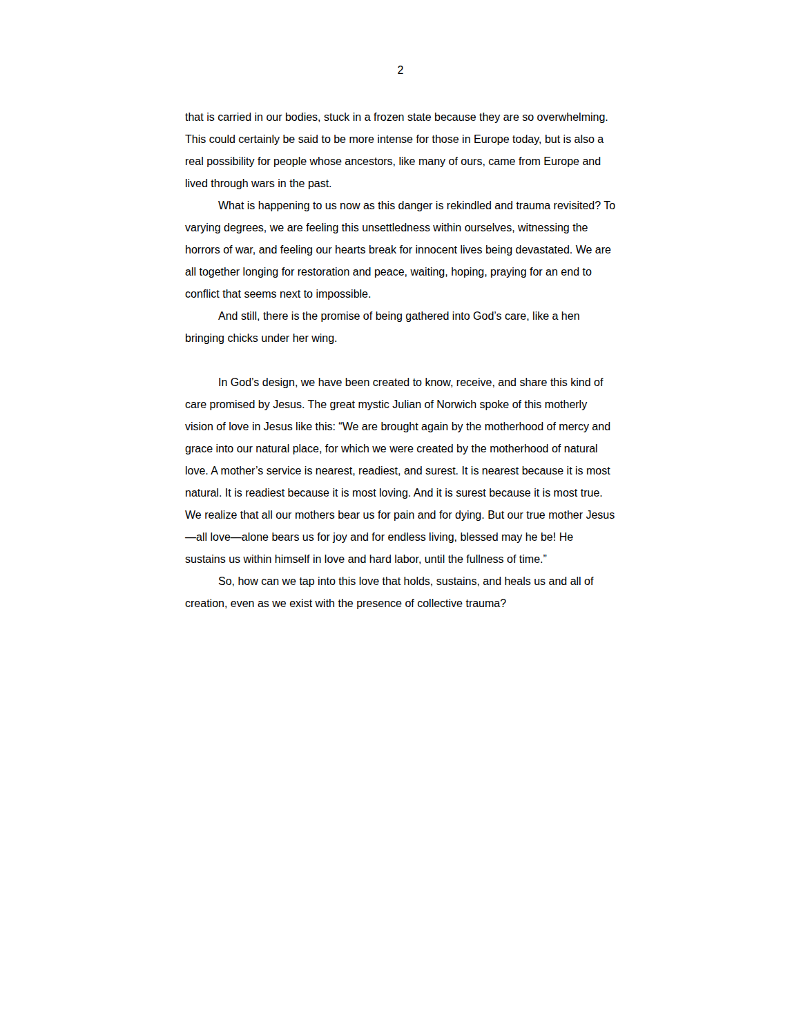2
that is carried in our bodies, stuck in a frozen state because they are so overwhelming. This could certainly be said to be more intense for those in Europe today, but is also a real possibility for people whose ancestors, like many of ours, came from Europe and lived through wars in the past.
What is happening to us now as this danger is rekindled and trauma revisited? To varying degrees, we are feeling this unsettledness within ourselves, witnessing the horrors of war, and feeling our hearts break for innocent lives being devastated. We are all together longing for restoration and peace, waiting, hoping, praying for an end to conflict that seems next to impossible.
And still, there is the promise of being gathered into God’s care, like a hen bringing chicks under her wing.
In God’s design, we have been created to know, receive, and share this kind of care promised by Jesus. The great mystic Julian of Norwich spoke of this motherly vision of love in Jesus like this: “We are brought again by the motherhood of mercy and grace into our natural place, for which we were created by the motherhood of natural love. A mother’s service is nearest, readiest, and surest. It is nearest because it is most natural. It is readiest because it is most loving. And it is surest because it is most true. We realize that all our mothers bear us for pain and for dying. But our true mother Jesus—all love—alone bears us for joy and for endless living, blessed may he be! He sustains us within himself in love and hard labor, until the fullness of time.”
So, how can we tap into this love that holds, sustains, and heals us and all of creation, even as we exist with the presence of collective trauma?